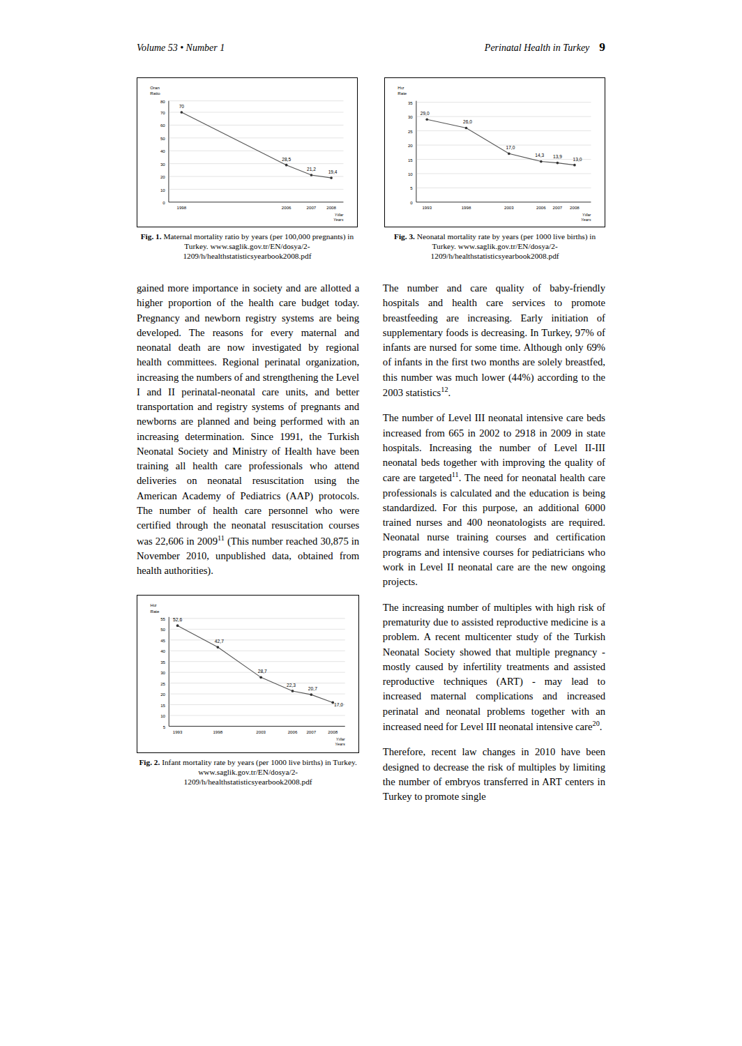Volume 53 • Number 1
Perinatal Health in Turkey 9
Oran Ratio 0 10 20 30 40 50 60 70 80 70 28,5 21,2 19,4 1998 2006 2007 2008 Yıllar Years
Fig. 1. Maternal mortality ratio by years (per 100,000 pregnants) in Turkey. www.saglik.gov.tr/EN/dosya/2-1209/h/healthstatisticsyearbook2008.pdf
Hız Rate 0 5 10 15 20 25 30 35 29,0 26,0 17,0 14,3 13,9 13,0 1993 1998 2003 2006 2007 2008 Yıllar Years
Fig. 3. Neonatal mortality rate by years (per 1000 live births) in Turkey. www.saglik.gov.tr/EN/dosya/2-1209/h/healthstatisticsyearbook2008.pdf
gained more importance in society and are allotted a higher proportion of the health care budget today. Pregnancy and newborn registry systems are being developed. The reasons for every maternal and neonatal death are now investigated by regional health committees. Regional perinatal organization, increasing the numbers of and strengthening the Level I and II perinatal-neonatal care units, and better transportation and registry systems of pregnants and newborns are planned and being performed with an increasing determination. Since 1991, the Turkish Neonatal Society and Ministry of Health have been training all health care professionals who attend deliveries on neonatal resuscitation using the American Academy of Pediatrics (AAP) protocols. The number of health care personnel who were certified through the neonatal resuscitation courses was 22,606 in 200911 (This number reached 30,875 in November 2010, unpublished data, obtained from health authorities).
Hız Rate 5 10 15 20 25 30 35 40 45 50 55 52,6 42,7 28,7 22,3 20,7 17,0 1993 1998 2003 2006 2007 2008 Yıllar Years
Fig. 2. Infant mortality rate by years (per 1000 live births) in Turkey. www.saglik.gov.tr/EN/dosya/2-1209/h/healthstatisticsyearbook2008.pdf
The number and care quality of baby-friendly hospitals and health care services to promote breastfeeding are increasing. Early initiation of supplementary foods is decreasing. In Turkey, 97% of infants are nursed for some time. Although only 69% of infants in the first two months are solely breastfed, this number was much lower (44%) according to the 2003 statistics12.
The number of Level III neonatal intensive care beds increased from 665 in 2002 to 2918 in 2009 in state hospitals. Increasing the number of Level II-III neonatal beds together with improving the quality of care are targeted11. The need for neonatal health care professionals is calculated and the education is being standardized. For this purpose, an additional 6000 trained nurses and 400 neonatologists are required. Neonatal nurse training courses and certification programs and intensive courses for pediatricians who work in Level II neonatal care are the new ongoing projects.
The increasing number of multiples with high risk of prematurity due to assisted reproductive medicine is a problem. A recent multicenter study of the Turkish Neonatal Society showed that multiple pregnancy - mostly caused by infertility treatments and assisted reproductive techniques (ART) - may lead to increased maternal complications and increased perinatal and neonatal problems together with an increased need for Level III neonatal intensive care20.
Therefore, recent law changes in 2010 have been designed to decrease the risk of multiples by limiting the number of embryos transferred in ART centers in Turkey to promote single